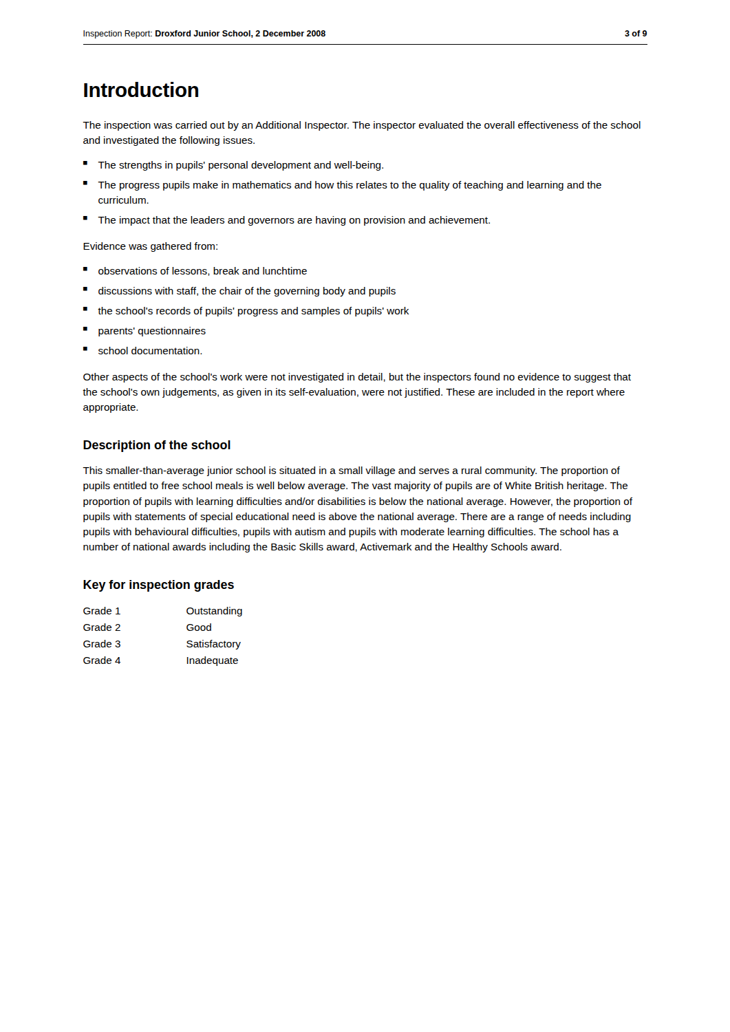Inspection Report: Droxford Junior School, 2 December 2008
3 of 9
Introduction
The inspection was carried out by an Additional Inspector. The inspector evaluated the overall effectiveness of the school and investigated the following issues.
The strengths in pupils' personal development and well-being.
The progress pupils make in mathematics and how this relates to the quality of teaching and learning and the curriculum.
The impact that the leaders and governors are having on provision and achievement.
Evidence was gathered from:
observations of lessons, break and lunchtime
discussions with staff, the chair of the governing body and pupils
the school's records of pupils' progress and samples of pupils' work
parents' questionnaires
school documentation.
Other aspects of the school's work were not investigated in detail, but the inspectors found no evidence to suggest that the school's own judgements, as given in its self-evaluation, were not justified. These are included in the report where appropriate.
Description of the school
This smaller-than-average junior school is situated in a small village and serves a rural community. The proportion of pupils entitled to free school meals is well below average. The vast majority of pupils are of White British heritage. The proportion of pupils with learning difficulties and/or disabilities is below the national average. However, the proportion of pupils with statements of special educational need is above the national average. There are a range of needs including pupils with behavioural difficulties, pupils with autism and pupils with moderate learning difficulties. The school has a number of national awards including the Basic Skills award, Activemark and the Healthy Schools award.
Key for inspection grades
| Grade 1 | Outstanding |
| Grade 2 | Good |
| Grade 3 | Satisfactory |
| Grade 4 | Inadequate |